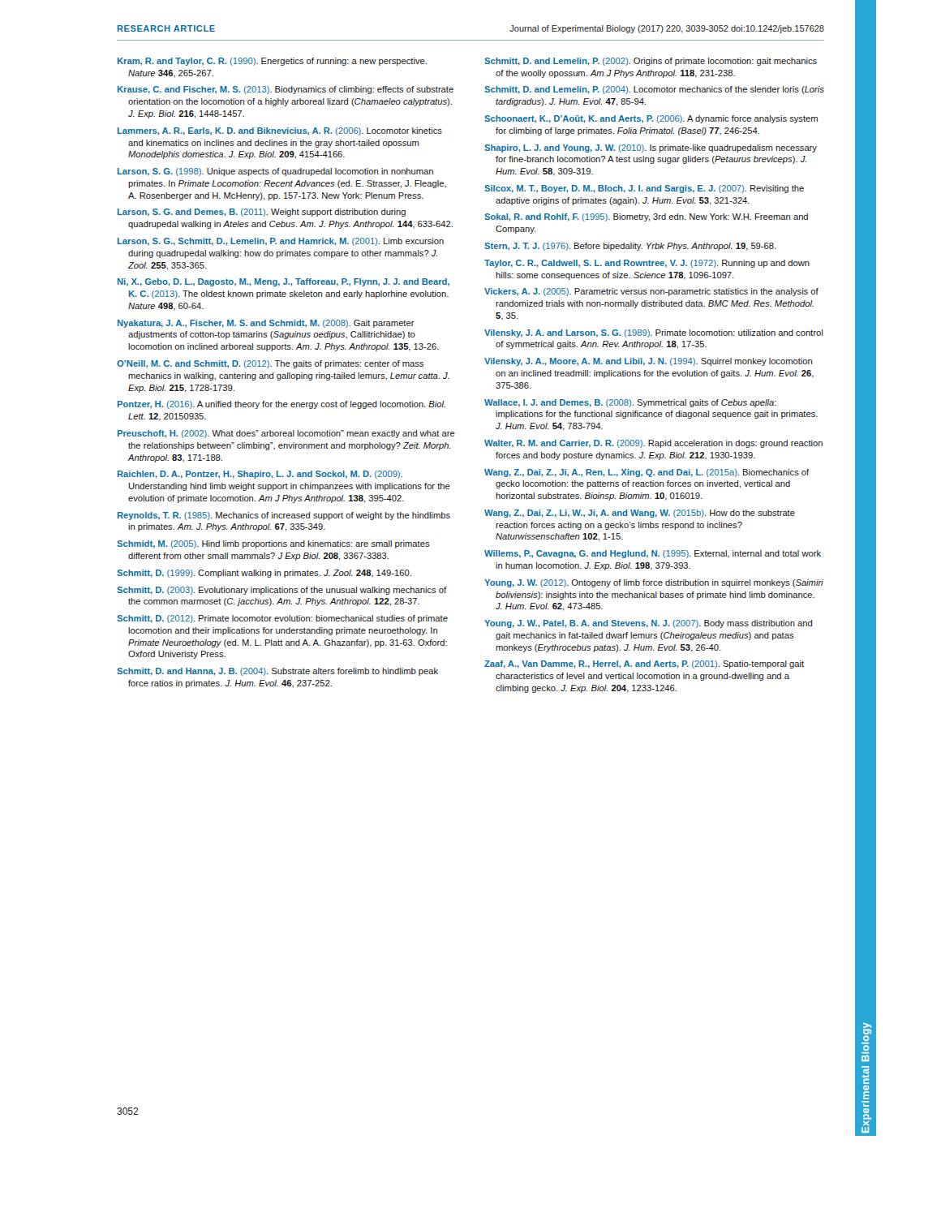Journal of Experimental Biology
RESEARCH ARTICLE
Journal of Experimental Biology (2017) 220, 3039-3052 doi:10.1242/jeb.157628
Kram, R. and Taylor, C. R. (1990). Energetics of running: a new perspective. Nature 346, 265-267.
Krause, C. and Fischer, M. S. (2013). Biodynamics of climbing: effects of substrate orientation on the locomotion of a highly arboreal lizard (Chamaeleo calyptratus). J. Exp. Biol. 216, 1448-1457.
Lammers, A. R., Earls, K. D. and Biknevicius, A. R. (2006). Locomotor kinetics and kinematics on inclines and declines in the gray short-tailed opossum Monodelphis domestica. J. Exp. Biol. 209, 4154-4166.
Larson, S. G. (1998). Unique aspects of quadrupedal locomotion in nonhuman primates. In Primate Locomotion: Recent Advances (ed. E. Strasser, J. Fleagle, A. Rosenberger and H. McHenry), pp. 157-173. New York: Plenum Press.
Larson, S. G. and Demes, B. (2011). Weight support distribution during quadrupedal walking in Ateles and Cebus. Am. J. Phys. Anthropol. 144, 633-642.
Larson, S. G., Schmitt, D., Lemelin, P. and Hamrick, M. (2001). Limb excursion during quadrupedal walking: how do primates compare to other mammals? J. Zool. 255, 353-365.
Ni, X., Gebo, D. L., Dagosto, M., Meng, J., Tafforeau, P., Flynn, J. J. and Beard, K. C. (2013). The oldest known primate skeleton and early haplorhine evolution. Nature 498, 60-64.
Nyakatura, J. A., Fischer, M. S. and Schmidt, M. (2008). Gait parameter adjustments of cotton-top tamarins (Saguinus oedipus, Callitrichidae) to locomotion on inclined arboreal supports. Am. J. Phys. Anthropol. 135, 13-26.
O’Neill, M. C. and Schmitt, D. (2012). The gaits of primates: center of mass mechanics in walking, cantering and galloping ring-tailed lemurs, Lemur catta. J. Exp. Biol. 215, 1728-1739.
Pontzer, H. (2016). A unified theory for the energy cost of legged locomotion. Biol. Lett. 12, 20150935.
Preuschoft, H. (2002). What does” arboreal locomotion” mean exactly and what are the relationships between” climbing”, environment and morphology? Zeit. Morph. Anthropol. 83, 171-188.
Raichlen, D. A., Pontzer, H., Shapiro, L. J. and Sockol, M. D. (2009). Understanding hind limb weight support in chimpanzees with implications for the evolution of primate locomotion. Am J Phys Anthropol. 138, 395-402.
Reynolds, T. R. (1985). Mechanics of increased support of weight by the hindlimbs in primates. Am. J. Phys. Anthropol. 67, 335-349.
Schmidt, M. (2005). Hind limb proportions and kinematics: are small primates different from other small mammals? J Exp Biol. 208, 3367-3383.
Schmitt, D. (1999). Compliant walking in primates. J. Zool. 248, 149-160.
Schmitt, D. (2003). Evolutionary implications of the unusual walking mechanics of the common marmoset (C. jacchus). Am. J. Phys. Anthropol. 122, 28-37.
Schmitt, D. (2012). Primate locomotor evolution: biomechanical studies of primate locomotion and their implications for understanding primate neuroethology. In Primate Neuroethology (ed. M. L. Platt and A. A. Ghazanfar), pp. 31-63. Oxford: Oxford Univeristy Press.
Schmitt, D. and Hanna, J. B. (2004). Substrate alters forelimb to hindlimb peak force ratios in primates. J. Hum. Evol. 46, 237-252.
Schmitt, D. and Lemelin, P. (2002). Origins of primate locomotion: gait mechanics of the woolly opossum. Am J Phys Anthropol. 118, 231-238.
Schmitt, D. and Lemelin, P. (2004). Locomotor mechanics of the slender loris (Loris tardigradus). J. Hum. Evol. 47, 85-94.
Schoonaert, K., D’Août, K. and Aerts, P. (2006). A dynamic force analysis system for climbing of large primates. Folia Primatol. (Basel) 77, 246-254.
Shapiro, L. J. and Young, J. W. (2010). Is primate-like quadrupedalism necessary for fine-branch locomotion? A test using sugar gliders (Petaurus breviceps). J. Hum. Evol. 58, 309-319.
Silcox, M. T., Boyer, D. M., Bloch, J. I. and Sargis, E. J. (2007). Revisiting the adaptive origins of primates (again). J. Hum. Evol. 53, 321-324.
Sokal, R. and Rohlf, F. (1995). Biometry, 3rd edn. New York: W.H. Freeman and Company.
Stern, J. T. J. (1976). Before bipedality. Yrbk Phys. Anthropol. 19, 59-68.
Taylor, C. R., Caldwell, S. L. and Rowntree, V. J. (1972). Running up and down hills: some consequences of size. Science 178, 1096-1097.
Vickers, A. J. (2005). Parametric versus non-parametric statistics in the analysis of randomized trials with non-normally distributed data. BMC Med. Res. Methodol. 5, 35.
Vilensky, J. A. and Larson, S. G. (1989). Primate locomotion: utilization and control of symmetrical gaits. Ann. Rev. Anthropol. 18, 17-35.
Vilensky, J. A., Moore, A. M. and Libii, J. N. (1994). Squirrel monkey locomotion on an inclined treadmill: implications for the evolution of gaits. J. Hum. Evol. 26, 375-386.
Wallace, I. J. and Demes, B. (2008). Symmetrical gaits of Cebus apella: implications for the functional significance of diagonal sequence gait in primates. J. Hum. Evol. 54, 783-794.
Walter, R. M. and Carrier, D. R. (2009). Rapid acceleration in dogs: ground reaction forces and body posture dynamics. J. Exp. Biol. 212, 1930-1939.
Wang, Z., Dai, Z., Ji, A., Ren, L., Xing, Q. and Dai, L. (2015a). Biomechanics of gecko locomotion: the patterns of reaction forces on inverted, vertical and horizontal substrates. Bioinsp. Biomim. 10, 016019.
Wang, Z., Dai, Z., Li, W., Ji, A. and Wang, W. (2015b). How do the substrate reaction forces acting on a gecko’s limbs respond to inclines? Naturwissenschaften 102, 1-15.
Willems, P., Cavagna, G. and Heglund, N. (1995). External, internal and total work in human locomotion. J. Exp. Biol. 198, 379-393.
Young, J. W. (2012). Ontogeny of limb force distribution in squirrel monkeys (Saimiri boliviensis): insights into the mechanical bases of primate hind limb dominance. J. Hum. Evol. 62, 473-485.
Young, J. W., Patel, B. A. and Stevens, N. J. (2007). Body mass distribution and gait mechanics in fat-tailed dwarf lemurs (Cheirogaleus medius) and patas monkeys (Erythrocebus patas). J. Hum. Evol. 53, 26-40.
Zaaf, A., Van Damme, R., Herrel, A. and Aerts, P. (2001). Spatio-temporal gait characteristics of level and vertical locomotion in a ground-dwelling and a climbing gecko. J. Exp. Biol. 204, 1233-1246.
3052